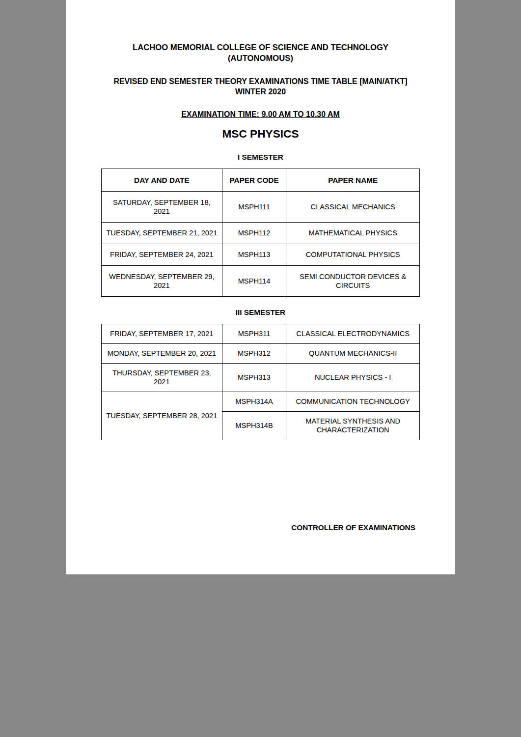LACHOO MEMORIAL COLLEGE OF SCIENCE AND TECHNOLOGY (AUTONOMOUS)
REVISED END SEMESTER THEORY EXAMINATIONS TIME TABLE [MAIN/ATKT] WINTER 2020
EXAMINATION TIME: 9.00 AM TO 10.30 AM
MSC PHYSICS
I SEMESTER
| DAY AND DATE | PAPER CODE | PAPER NAME |
| --- | --- | --- |
| SATURDAY, SEPTEMBER 18, 2021 | MSPH111 | CLASSICAL MECHANICS |
| TUESDAY, SEPTEMBER 21, 2021 | MSPH112 | MATHEMATICAL PHYSICS |
| FRIDAY, SEPTEMBER 24, 2021 | MSPH113 | COMPUTATIONAL PHYSICS |
| WEDNESDAY, SEPTEMBER 29, 2021 | MSPH114 | SEMI CONDUCTOR DEVICES & CIRCUITS |
III SEMESTER
| FRIDAY, SEPTEMBER 17, 2021 | MSPH311 | CLASSICAL ELECTRODYNAMICS |
| MONDAY, SEPTEMBER 20, 2021 | MSPH312 | QUANTUM MECHANICS-II |
| THURSDAY, SEPTEMBER 23, 2021 | MSPH313 | NUCLEAR PHYSICS - I |
| TUESDAY, SEPTEMBER 28, 2021 | MSPH314A | COMMUNICATION TECHNOLOGY |
| MSPH314B | MATERIAL SYNTHESIS AND CHARACTERIZATION |
CONTROLLER OF EXAMINATIONS